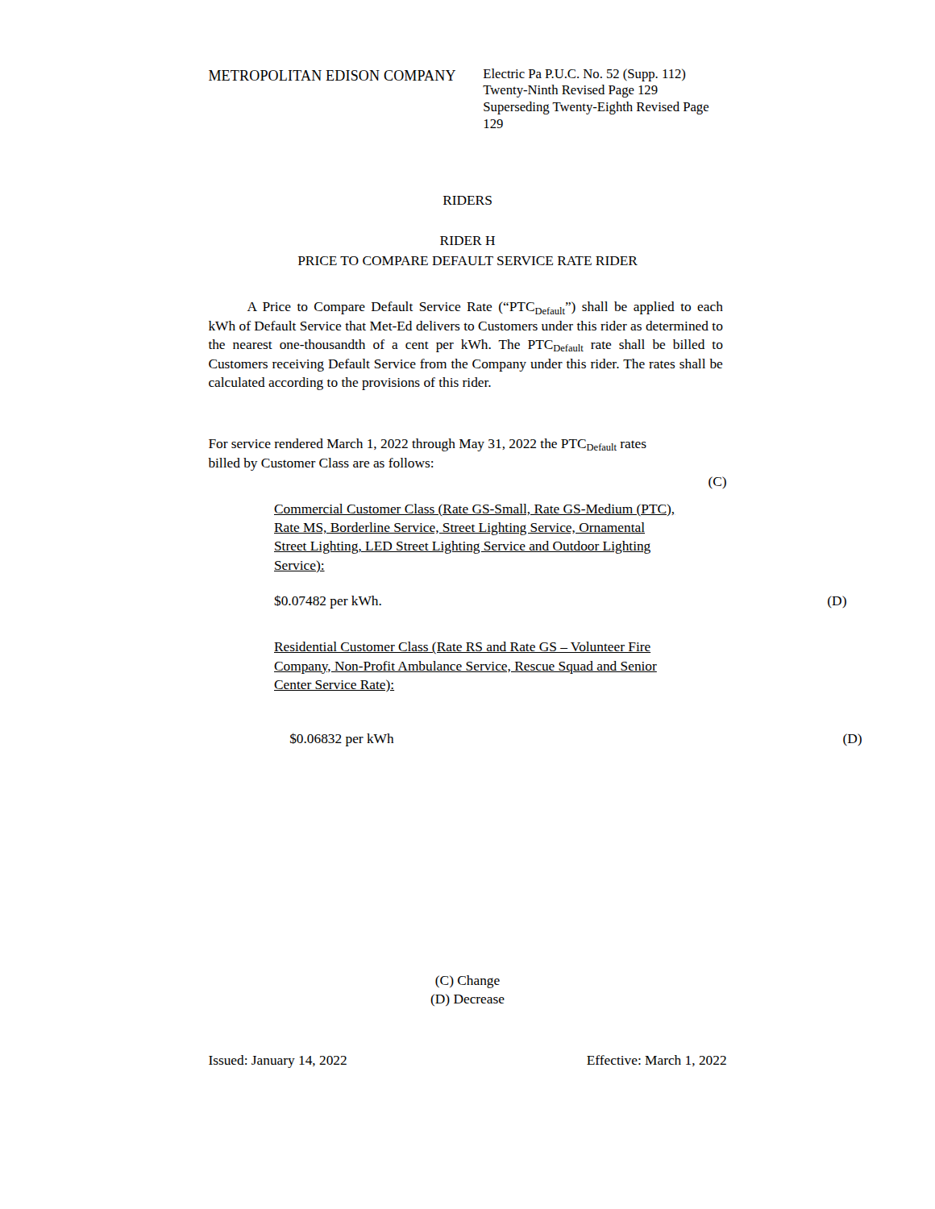METROPOLITAN EDISON COMPANY
Electric Pa P.U.C. No. 52 (Supp. 112)
Twenty-Ninth Revised Page 129
Superseding Twenty-Eighth Revised Page 129
RIDERS
RIDER H
PRICE TO COMPARE DEFAULT SERVICE RATE RIDER
A Price to Compare Default Service Rate (“PTCDefault”) shall be applied to each kWh of Default Service that Met-Ed delivers to Customers under this rider as determined to the nearest one-thousandth of a cent per kWh. The PTCDefault rate shall be billed to Customers receiving Default Service from the Company under this rider. The rates shall be calculated according to the provisions of this rider.
For service rendered March 1, 2022 through May 31, 2022 the PTCDefault rates billed by Customer Class are as follows: (C)
Commercial Customer Class (Rate GS-Small, Rate GS-Medium (PTC), Rate MS, Borderline Service, Street Lighting Service, Ornamental Street Lighting, LED Street Lighting Service and Outdoor Lighting Service):
$0.07482 per kWh. (D)
Residential Customer Class (Rate RS and Rate GS – Volunteer Fire Company, Non-Profit Ambulance Service, Rescue Squad and Senior Center Service Rate):
$0.06832 per kWh (D)
(C) Change
(D) Decrease
Issued: January 14, 2022
Effective: March 1, 2022